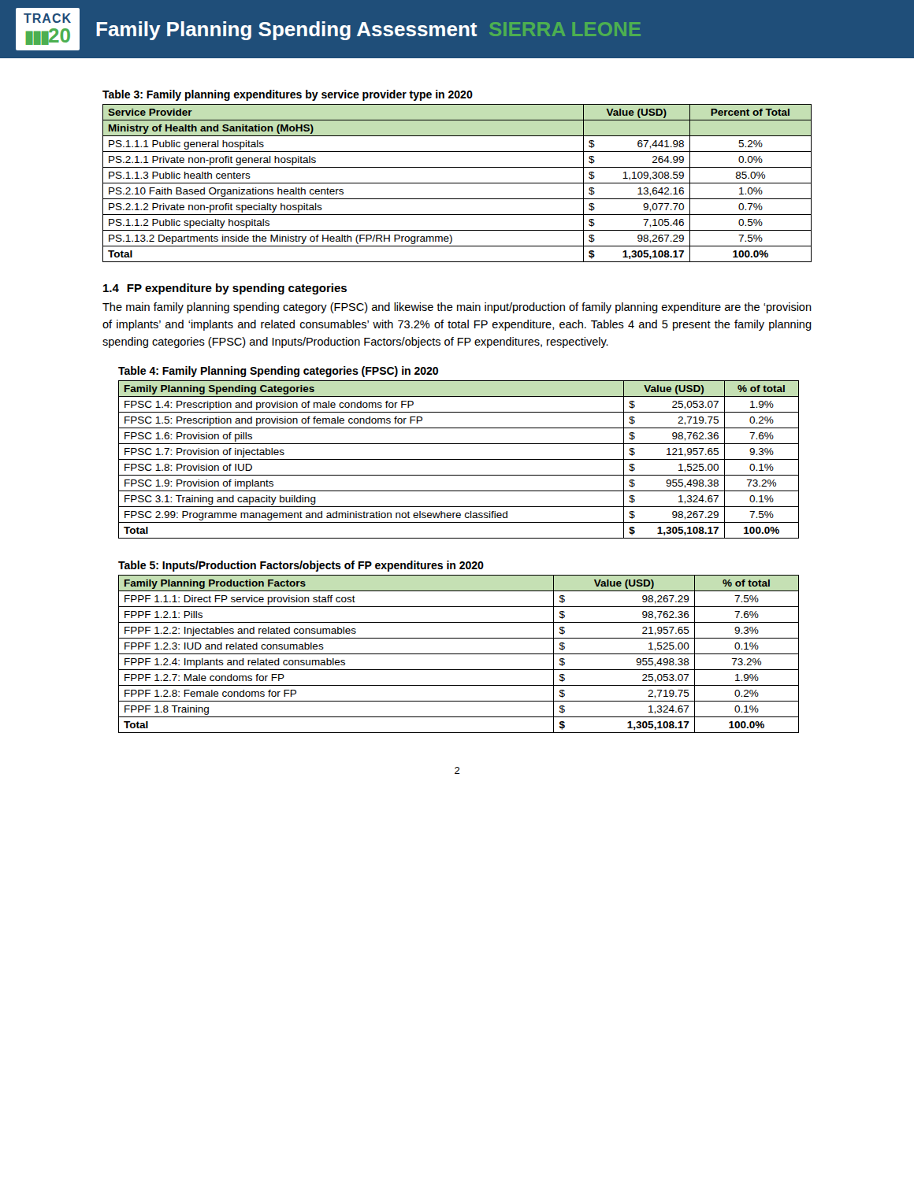TRACK ▮▮▮20
Family Planning Spending Assessment SIERRA LEONE
Table 3: Family planning expenditures by service provider type in 2020
| Service Provider | Value (USD) | Percent of Total |
| --- | --- | --- |
| Ministry of Health and Sanitation (MoHS) | | |
| PS.1.1.1 Public general hospitals | $ 67,441.98 | 5.2% |
| PS.2.1.1 Private non-profit general hospitals | $ 264.99 | 0.0% |
| PS.1.1.3 Public health centers | $ 1,109,308.59 | 85.0% |
| PS.2.10 Faith Based Organizations health centers | $ 13,642.16 | 1.0% |
| PS.2.1.2 Private non-profit specialty hospitals | $ 9,077.70 | 0.7% |
| PS.1.1.2 Public specialty hospitals | $ 7,105.46 | 0.5% |
| PS.1.13.2 Departments inside the Ministry of Health (FP/RH Programme) | $ 98,267.29 | 7.5% |
| Total | $ 1,305,108.17 | 100.0% |
1.4 FP expenditure by spending categories
The main family planning spending category (FPSC) and likewise the main input/production of family planning expenditure are the ‘provision of implants’ and ‘implants and related consumables’ with 73.2% of total FP expenditure, each. Tables 4 and 5 present the family planning spending categories (FPSC) and Inputs/Production Factors/objects of FP expenditures, respectively.
Table 4: Family Planning Spending categories (FPSC) in 2020
| Family Planning Spending Categories | Value (USD) | % of total |
| --- | --- | --- |
| FPSC 1.4: Prescription and provision of male condoms for FP | $ 25,053.07 | 1.9% |
| FPSC 1.5: Prescription and provision of female condoms for FP | $ 2,719.75 | 0.2% |
| FPSC 1.6: Provision of pills | $ 98,762.36 | 7.6% |
| FPSC 1.7: Provision of injectables | $ 121,957.65 | 9.3% |
| FPSC 1.8: Provision of IUD | $ 1,525.00 | 0.1% |
| FPSC 1.9: Provision of implants | $ 955,498.38 | 73.2% |
| FPSC 3.1: Training and capacity building | $ 1,324.67 | 0.1% |
| FPSC 2.99: Programme management and administration not elsewhere classified | $ 98,267.29 | 7.5% |
| Total | $ 1,305,108.17 | 100.0% |
Table 5: Inputs/Production Factors/objects of FP expenditures in 2020
| Family Planning Production Factors | Value (USD) | % of total |
| --- | --- | --- |
| FPPF 1.1.1: Direct FP service provision staff cost | $ 98,267.29 | 7.5% |
| FPPF 1.2.1: Pills | $ 98,762.36 | 7.6% |
| FPPF 1.2.2: Injectables and related consumables | $ 21,957.65 | 9.3% |
| FPPF 1.2.3: IUD and related consumables | $ 1,525.00 | 0.1% |
| FPPF 1.2.4: Implants and related consumables | $ 955,498.38 | 73.2% |
| FPPF 1.2.7: Male condoms for FP | $ 25,053.07 | 1.9% |
| FPPF 1.2.8: Female condoms for FP | $ 2,719.75 | 0.2% |
| FPPF 1.8 Training | $ 1,324.67 | 0.1% |
| Total | $ 1,305,108.17 | 100.0% |
2